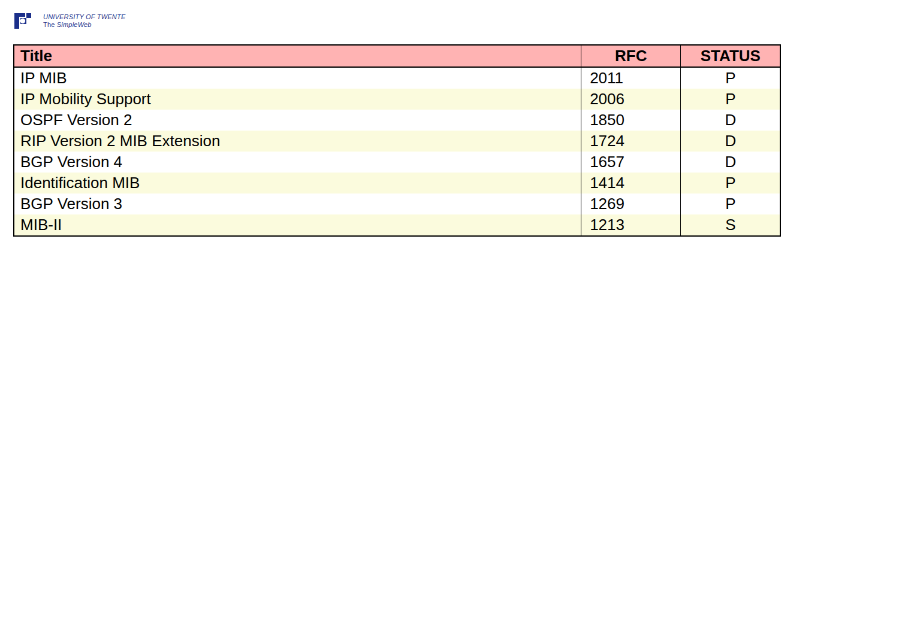UNIVERSITY OF TWENTE
The SimpleWeb
| Title | RFC | STATUS |
| --- | --- | --- |
| IP MIB | 2011 | P |
| IP Mobility Support | 2006 | P |
| OSPF Version 2 | 1850 | D |
| RIP Version 2 MIB Extension | 1724 | D |
| BGP Version 4 | 1657 | D |
| Identification MIB | 1414 | P |
| BGP Version 3 | 1269 | P |
| MIB-II | 1213 | S |